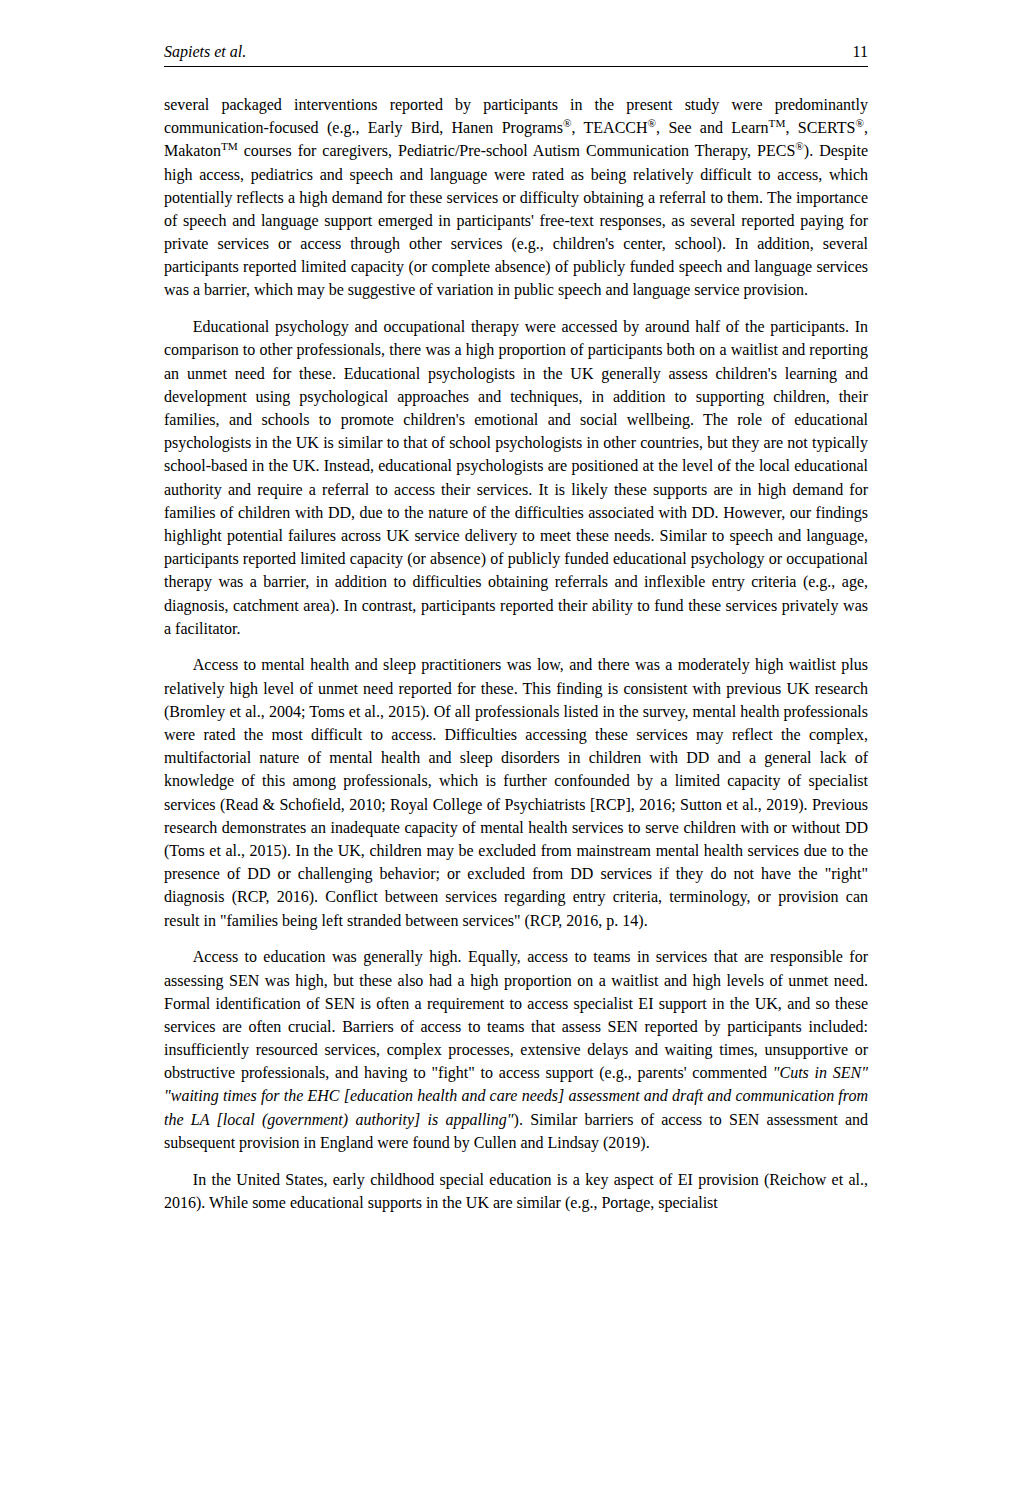Sapiets et al. 11
several packaged interventions reported by participants in the present study were predominantly communication-focused (e.g., Early Bird, Hanen Programs®, TEACCH®, See and LearnTM, SCERTS®, MakatonTM courses for caregivers, Pediatric/Pre-school Autism Communication Therapy, PECS®). Despite high access, pediatrics and speech and language were rated as being relatively difficult to access, which potentially reflects a high demand for these services or difficulty obtaining a referral to them. The importance of speech and language support emerged in participants' free-text responses, as several reported paying for private services or access through other services (e.g., children's center, school). In addition, several participants reported limited capacity (or complete absence) of publicly funded speech and language services was a barrier, which may be suggestive of variation in public speech and language service provision.
Educational psychology and occupational therapy were accessed by around half of the participants. In comparison to other professionals, there was a high proportion of participants both on a waitlist and reporting an unmet need for these. Educational psychologists in the UK generally assess children's learning and development using psychological approaches and techniques, in addition to supporting children, their families, and schools to promote children's emotional and social wellbeing. The role of educational psychologists in the UK is similar to that of school psychologists in other countries, but they are not typically school-based in the UK. Instead, educational psychologists are positioned at the level of the local educational authority and require a referral to access their services. It is likely these supports are in high demand for families of children with DD, due to the nature of the difficulties associated with DD. However, our findings highlight potential failures across UK service delivery to meet these needs. Similar to speech and language, participants reported limited capacity (or absence) of publicly funded educational psychology or occupational therapy was a barrier, in addition to difficulties obtaining referrals and inflexible entry criteria (e.g., age, diagnosis, catchment area). In contrast, participants reported their ability to fund these services privately was a facilitator.
Access to mental health and sleep practitioners was low, and there was a moderately high waitlist plus relatively high level of unmet need reported for these. This finding is consistent with previous UK research (Bromley et al., 2004; Toms et al., 2015). Of all professionals listed in the survey, mental health professionals were rated the most difficult to access. Difficulties accessing these services may reflect the complex, multifactorial nature of mental health and sleep disorders in children with DD and a general lack of knowledge of this among professionals, which is further confounded by a limited capacity of specialist services (Read & Schofield, 2010; Royal College of Psychiatrists [RCP], 2016; Sutton et al., 2019). Previous research demonstrates an inadequate capacity of mental health services to serve children with or without DD (Toms et al., 2015). In the UK, children may be excluded from mainstream mental health services due to the presence of DD or challenging behavior; or excluded from DD services if they do not have the "right" diagnosis (RCP, 2016). Conflict between services regarding entry criteria, terminology, or provision can result in "families being left stranded between services" (RCP, 2016, p. 14).
Access to education was generally high. Equally, access to teams in services that are responsible for assessing SEN was high, but these also had a high proportion on a waitlist and high levels of unmet need. Formal identification of SEN is often a requirement to access specialist EI support in the UK, and so these services are often crucial. Barriers of access to teams that assess SEN reported by participants included: insufficiently resourced services, complex processes, extensive delays and waiting times, unsupportive or obstructive professionals, and having to "fight" to access support (e.g., parents' commented "Cuts in SEN" "waiting times for the EHC [education health and care needs] assessment and draft and communication from the LA [local (government) authority] is appalling"). Similar barriers of access to SEN assessment and subsequent provision in England were found by Cullen and Lindsay (2019).
In the United States, early childhood special education is a key aspect of EI provision (Reichow et al., 2016). While some educational supports in the UK are similar (e.g., Portage, specialist